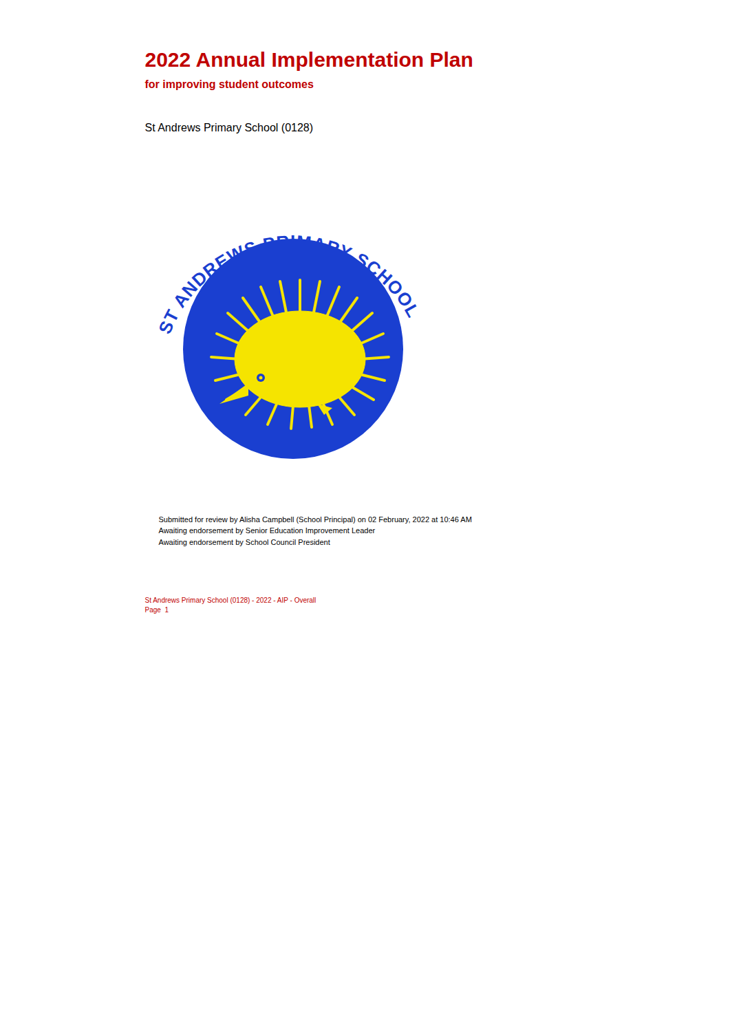2022 Annual Implementation Plan
for improving student outcomes
St Andrews Primary School (0128)
St Andrews Primary School logo ST ANDREWS PRIMARY SCHOOL
Submitted for review by Alisha Campbell (School Principal) on 02 February, 2022 at 10:46 AM
Awaiting endorsement by Senior Education Improvement Leader
Awaiting endorsement by School Council President
St Andrews Primary School (0128) - 2022 - AIP - Overall Page 1